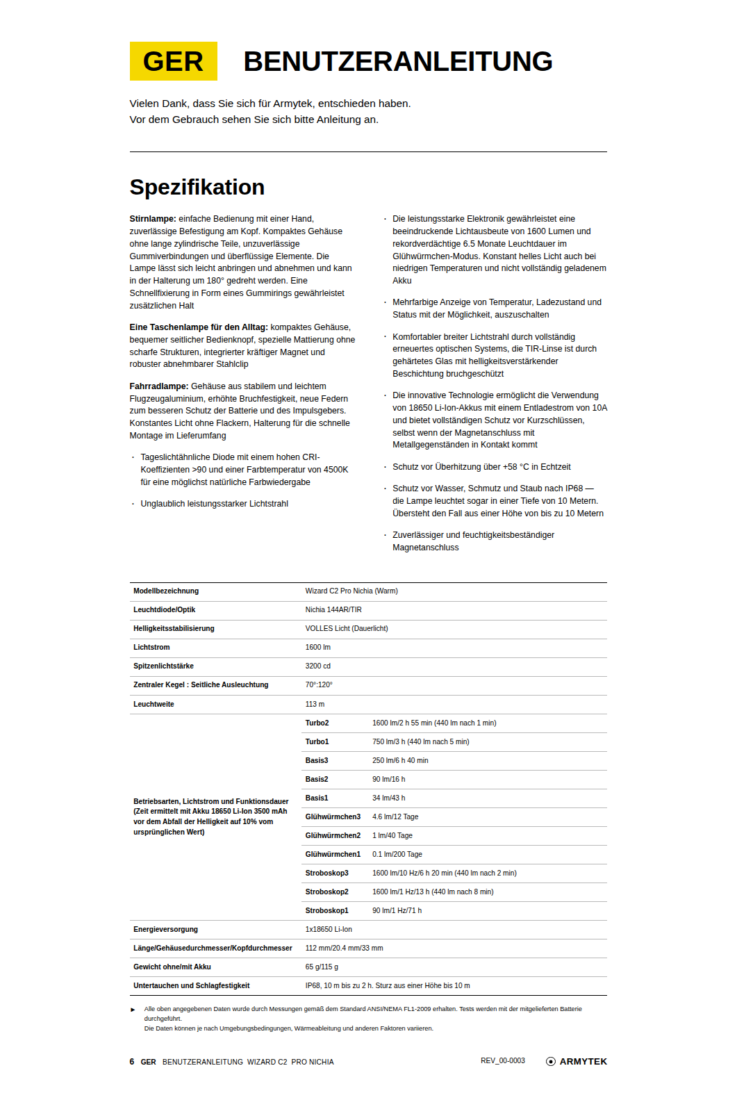GER
BENUTZERANLEITUNG
Vielen Dank, dass Sie sich für Armytek, entschieden haben.
Vor dem Gebrauch sehen Sie sich bitte Anleitung an.
Spezifikation
Stirnlampe: einfache Bedienung mit einer Hand, zuverlässige Befestigung am Kopf. Kompaktes Gehäuse ohne lange zylindrische Teile, unzuverlässige Gummiverbindungen und überflüssige Elemente. Die Lampe lässt sich leicht anbringen und abnehmen und kann in der Halterung um 180° gedreht werden. Eine Schnellfixierung in Form eines Gummirings gewährleistet zusätzlichen Halt
Eine Taschenlampe für den Alltag: kompaktes Gehäuse, bequemer seitlicher Bedienknopf, spezielle Mattierung ohne scharfe Strukturen, integrierter kräftiger Magnet und robuster abnehmbarer Stahlclip
Fahrradlampe: Gehäuse aus stabilem und leichtem Flugzeugaluminium, erhöhte Bruchfestigkeit, neue Federn zum besseren Schutz der Batterie und des Impulsgebers. Konstantes Licht ohne Flackern, Halterung für die schnelle Montage im Lieferumfang
Tageslichtähnliche Diode mit einem hohen CRI-Koeffizienten >90 und einer Farbtemperatur von 4500K für eine möglichst natürliche Farbwiedergabe
Unglaublich leistungsstarker Lichtstrahl
Die leistungsstarke Elektronik gewährleistet eine beeindruckende Lichtausbeute von 1600 Lumen und rekordverdächtige 6.5 Monate Leuchtdauer im Glühwürmchen-Modus. Konstant helles Licht auch bei niedrigen Temperaturen und nicht vollständig geladenem Akku
Mehrfarbige Anzeige von Temperatur, Ladezustand und Status mit der Möglichkeit, auszuschalten
Komfortabler breiter Lichtstrahl durch vollständig erneuertes optischen Systems, die TIR-Linse ist durch gehärtetes Glas mit helligkeitsverstärkender Beschichtung bruchgeschützt
Die innovative Technologie ermöglicht die Verwendung von 18650 Li-Ion-Akkus mit einem Entladestrom von 10A und bietet vollständigen Schutz vor Kurzschlüssen, selbst wenn der Magnetanschluss mit Metallgegenständen in Kontakt kommt
Schutz vor Überhitzung über +58 °C in Echtzeit
Schutz vor Wasser, Schmutz und Staub nach IP68 — die Lampe leuchtet sogar in einer Tiefe von 10 Metern. Übersteht den Fall aus einer Höhe von bis zu 10 Metern
Zuverlässiger und feuchtigkeitsbeständiger Magnetanschluss
| Modellbezeichnung | Wizard C2 Pro Nichia (Warm) |
| Leuchtdiode/Optik | Nichia 144AR/TIR |
| Helligkeitsstabilisierung | VOLLES Licht (Dauerlicht) |
| Lichtstrom | 1600 lm |
| Spitzenlichtstärke | 3200 cd |
| Zentraler Kegel : Seitliche Ausleuchtung | 70°:120° |
| Leuchtweite | 113 m |
| Betriebsarten, Lichtstrom und Funktionsdauer (Zeit ermittelt mit Akku 18650 Li-Ion 3500 mAh vor dem Abfall der Helligkeit auf 10% vom ursprünglichen Wert) | Turbo2 | 1600 lm/2 h 55 min (440 lm nach 1 min) |
| Turbo1 | 750 lm/3 h (440 lm nach 5 min) |
| Basis3 | 250 lm/6 h 40 min |
| Basis2 | 90 lm/16 h |
| Basis1 | 34 lm/43 h |
| Glühwürmchen3 | 4.6 lm/12 Tage |
| Glühwürmchen2 | 1 lm/40 Tage |
| Glühwürmchen1 | 0.1 lm/200 Tage |
| Stroboskop3 | 1600 lm/10 Hz/6 h 20 min (440 lm nach 2 min) |
| Stroboskop2 | 1600 lm/1 Hz/13 h (440 lm nach 8 min) |
| Stroboskop1 | 90 lm/1 Hz/71 h |
| Energieversorgung | 1x18650 Li-Ion |
| Länge/Gehäusedurchmesser/Kopfdurchmesser | 112 mm/20.4 mm/33 mm |
| Gewicht ohne/mit Akku | 65 g/115 g |
| Untertauchen und Schlagfestigkeit | IP68, 10 m bis zu 2 h. Sturz aus einer Höhe bis 10 m |
►
Alle oben angegebenen Daten wurde durch Messungen gemäß dem Standard ANSI/NEMA FL1-2009 erhalten. Tests werden mit der mitgelieferten Batterie durchgeführt.
Die Daten können je nach Umgebungsbedingungen, Wärmeableitung und anderen Faktoren variieren.
6 GER BENUTZERANLEITUNG WIZARD C2 PRO NICHIA
REV_00-0003 ARMYTEK